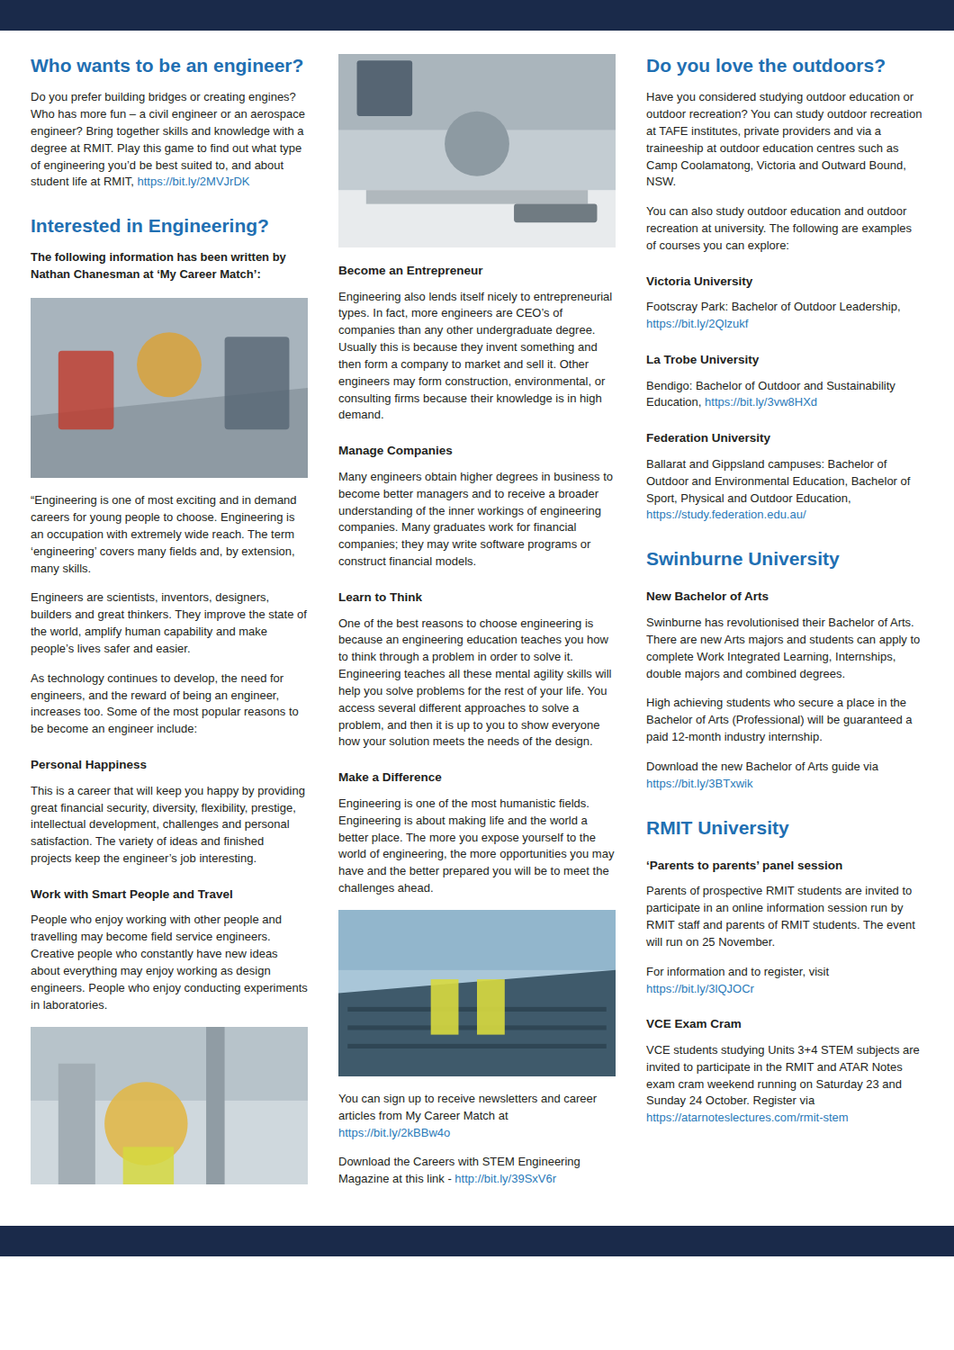Who wants to be an engineer?
Do you prefer building bridges or creating engines? Who has more fun – a civil engineer or an aerospace engineer? Bring together skills and knowledge with a degree at RMIT. Play this game to find out what type of engineering you’d be best suited to, and about student life at RMIT, https://bit.ly/2MVJrDK
Interested in Engineering?
The following information has been written by Nathan Chanesman at ‘My Career Match’:
“Engineering is one of most exciting and in demand careers for young people to choose. Engineering is an occupation with extremely wide reach. The term ‘engineering’ covers many fields and, by extension, many skills.
Engineers are scientists, inventors, designers, builders and great thinkers. They improve the state of the world, amplify human capability and make people’s lives safer and easier.
As technology continues to develop, the need for engineers, and the reward of being an engineer, increases too. Some of the most popular reasons to be become an engineer include:
Personal Happiness
This is a career that will keep you happy by providing great financial security, diversity, flexibility, prestige, intellectual development, challenges and personal satisfaction. The variety of ideas and finished projects keep the engineer’s job interesting.
Work with Smart People and Travel
People who enjoy working with other people and travelling may become field service engineers. Creative people who constantly have new ideas about everything may enjoy working as design engineers. People who enjoy conducting experiments in laboratories.
Become an Entrepreneur
Engineering also lends itself nicely to entrepreneurial types. In fact, more engineers are CEO’s of companies than any other undergraduate degree. Usually this is because they invent something and then form a company to market and sell it. Other engineers may form construction, environmental, or consulting firms because their knowledge is in high demand.
Manage Companies
Many engineers obtain higher degrees in business to become better managers and to receive a broader understanding of the inner workings of engineering companies. Many graduates work for financial companies; they may write software programs or construct financial models.
Learn to Think
One of the best reasons to choose engineering is because an engineering education teaches you how to think through a problem in order to solve it. Engineering teaches all these mental agility skills will help you solve problems for the rest of your life. You access several different approaches to solve a problem, and then it is up to you to show everyone how your solution meets the needs of the design.
Make a Difference
Engineering is one of the most humanistic fields. Engineering is about making life and the world a better place. The more you expose yourself to the world of engineering, the more opportunities you may have and the better prepared you will be to meet the challenges ahead.
You can sign up to receive newsletters and career articles from My Career Match at https://bit.ly/2kBBw4o
Download the Careers with STEM Engineering Magazine at this link - http://bit.ly/39SxV6r
Do you love the outdoors?
Have you considered studying outdoor education or outdoor recreation? You can study outdoor recreation at TAFE institutes, private providers and via a traineeship at outdoor education centres such as Camp Coolamatong, Victoria and Outward Bound, NSW.
You can also study outdoor education and outdoor recreation at university. The following are examples of courses you can explore:
Victoria University
Footscray Park: Bachelor of Outdoor Leadership, https://bit.ly/2Qlzukf
La Trobe University
Bendigo: Bachelor of Outdoor and Sustainability Education, https://bit.ly/3vw8HXd
Federation University
Ballarat and Gippsland campuses: Bachelor of Outdoor and Environmental Education, Bachelor of Sport, Physical and Outdoor Education, https://study.federation.edu.au/
Swinburne University
New Bachelor of Arts
Swinburne has revolutionised their Bachelor of Arts. There are new Arts majors and students can apply to complete Work Integrated Learning, Internships, double majors and combined degrees.
High achieving students who secure a place in the Bachelor of Arts (Professional) will be guaranteed a paid 12-month industry internship.
Download the new Bachelor of Arts guide via https://bit.ly/3BTxwik
RMIT University
‘Parents to parents’ panel session
Parents of prospective RMIT students are invited to participate in an online information session run by RMIT staff and parents of RMIT students. The event will run on 25 November.
For information and to register, visit https://bit.ly/3lQJOCr
VCE Exam Cram
VCE students studying Units 3+4 STEM subjects are invited to participate in the RMIT and ATAR Notes exam cram weekend running on Saturday 23 and Sunday 24 October. Register via https://atarnoteslectures.com/rmit-stem